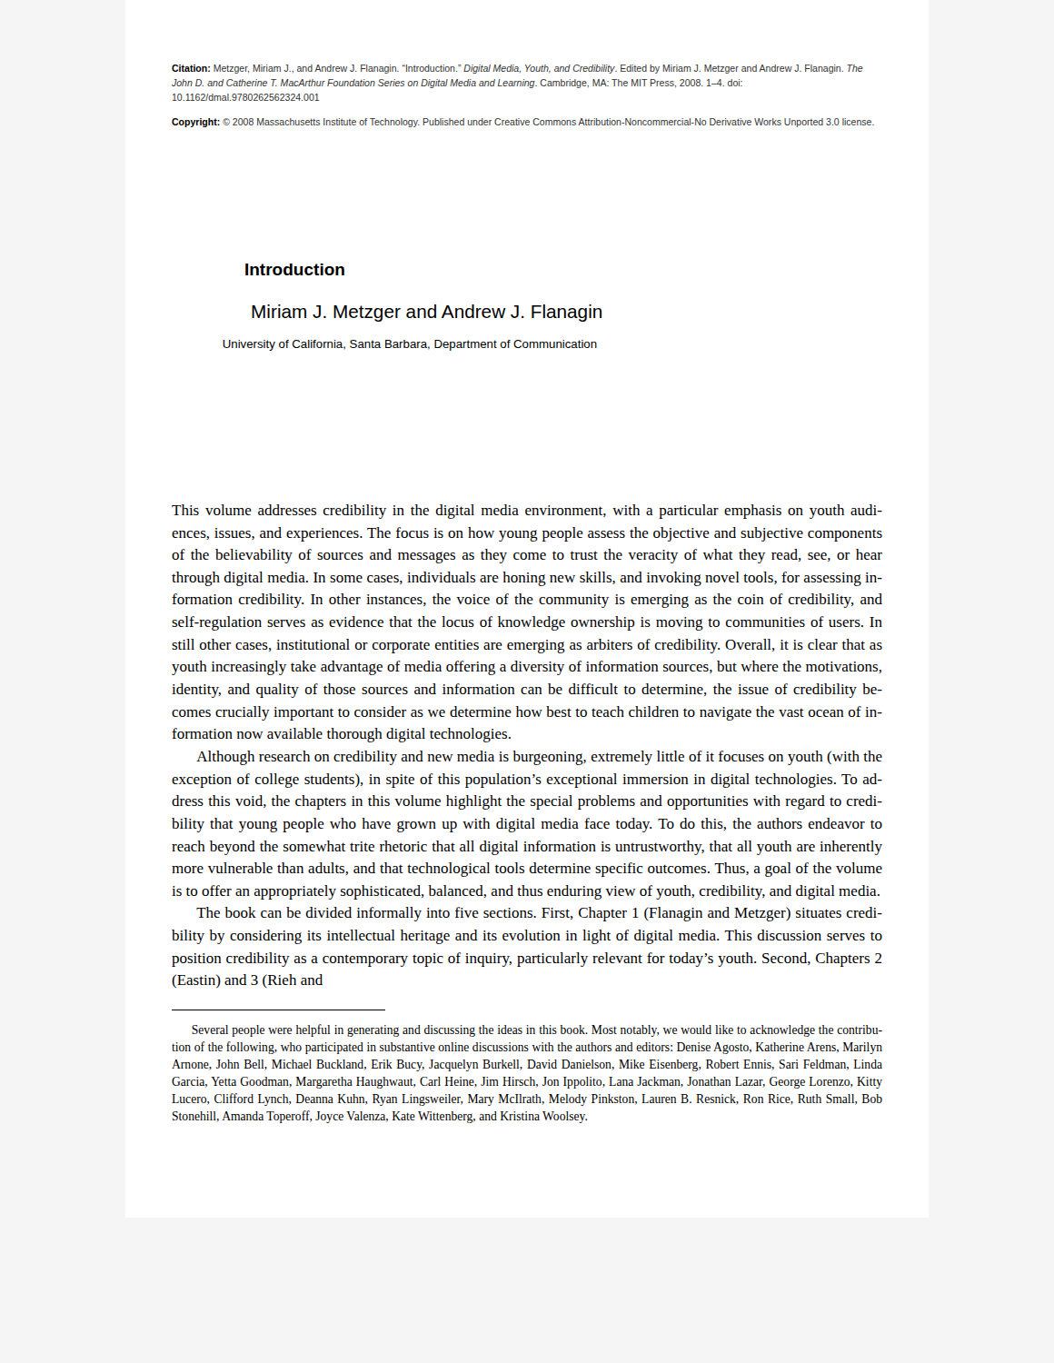Citation: Metzger, Miriam J., and Andrew J. Flanagin. “Introduction.” Digital Media, Youth, and Credibility. Edited by Miriam J. Metzger and Andrew J. Flanagin. The John D. and Catherine T. MacArthur Foundation Series on Digital Media and Learning. Cambridge, MA: The MIT Press, 2008. 1–4. doi: 10.1162/dmal.9780262562324.001
Copyright: © 2008 Massachusetts Institute of Technology. Published under Creative Commons Attribution-Noncommercial-No Derivative Works Unported 3.0 license.
Introduction
Miriam J. Metzger and Andrew J. Flanagin
University of California, Santa Barbara, Department of Communication
This volume addresses credibility in the digital media environment, with a particular emphasis on youth audiences, issues, and experiences. The focus is on how young people assess the objective and subjective components of the believability of sources and messages as they come to trust the veracity of what they read, see, or hear through digital media. In some cases, individuals are honing new skills, and invoking novel tools, for assessing information credibility. In other instances, the voice of the community is emerging as the coin of credibility, and self-regulation serves as evidence that the locus of knowledge ownership is moving to communities of users. In still other cases, institutional or corporate entities are emerging as arbiters of credibility. Overall, it is clear that as youth increasingly take advantage of media offering a diversity of information sources, but where the motivations, identity, and quality of those sources and information can be difficult to determine, the issue of credibility becomes crucially important to consider as we determine how best to teach children to navigate the vast ocean of information now available thorough digital technologies.
Although research on credibility and new media is burgeoning, extremely little of it focuses on youth (with the exception of college students), in spite of this population’s exceptional immersion in digital technologies. To address this void, the chapters in this volume highlight the special problems and opportunities with regard to credibility that young people who have grown up with digital media face today. To do this, the authors endeavor to reach beyond the somewhat trite rhetoric that all digital information is untrustworthy, that all youth are inherently more vulnerable than adults, and that technological tools determine specific outcomes. Thus, a goal of the volume is to offer an appropriately sophisticated, balanced, and thus enduring view of youth, credibility, and digital media.
The book can be divided informally into five sections. First, Chapter 1 (Flanagin and Metzger) situates credibility by considering its intellectual heritage and its evolution in light of digital media. This discussion serves to position credibility as a contemporary topic of inquiry, particularly relevant for today’s youth. Second, Chapters 2 (Eastin) and 3 (Rieh and
Several people were helpful in generating and discussing the ideas in this book. Most notably, we would like to acknowledge the contribution of the following, who participated in substantive online discussions with the authors and editors: Denise Agosto, Katherine Arens, Marilyn Arnone, John Bell, Michael Buckland, Erik Bucy, Jacquelyn Burkell, David Danielson, Mike Eisenberg, Robert Ennis, Sari Feldman, Linda Garcia, Yetta Goodman, Margaretha Haughwaut, Carl Heine, Jim Hirsch, Jon Ippolito, Lana Jackman, Jonathan Lazar, George Lorenzo, Kitty Lucero, Clifford Lynch, Deanna Kuhn, Ryan Lingsweiler, Mary McIlrath, Melody Pinkston, Lauren B. Resnick, Ron Rice, Ruth Small, Bob Stonehill, Amanda Toperoff, Joyce Valenza, Kate Wittenberg, and Kristina Woolsey.